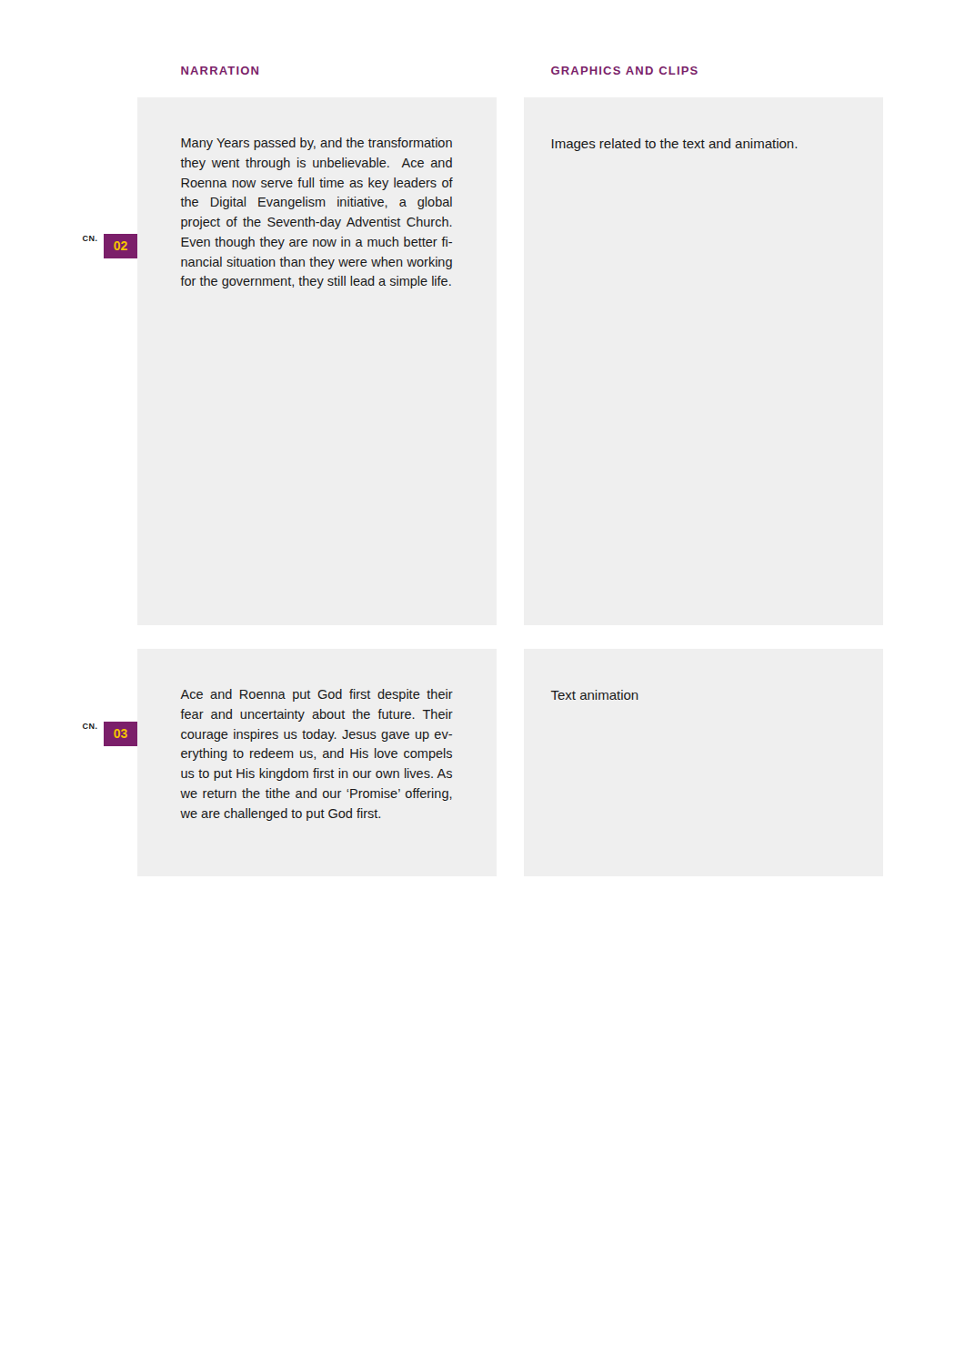Narration
Graphics and Clips
CN. 02
Many Years passed by, and the transformation they went through is unbelievable. Ace and Roenna now serve full time as key leaders of the Digital Evangelism initiative, a global project of the Seventh-day Adventist Church. Even though they are now in a much better financial situation than they were when working for the government, they still lead a simple life.
Images related to the text and animation.
CN. 03
Ace and Roenna put God first despite their fear and uncertainty about the future. Their courage inspires us today. Jesus gave up everything to redeem us, and His love compels us to put His kingdom first in our own lives. As we return the tithe and our ‘Promise’ offering, we are challenged to put God first.
Text animation